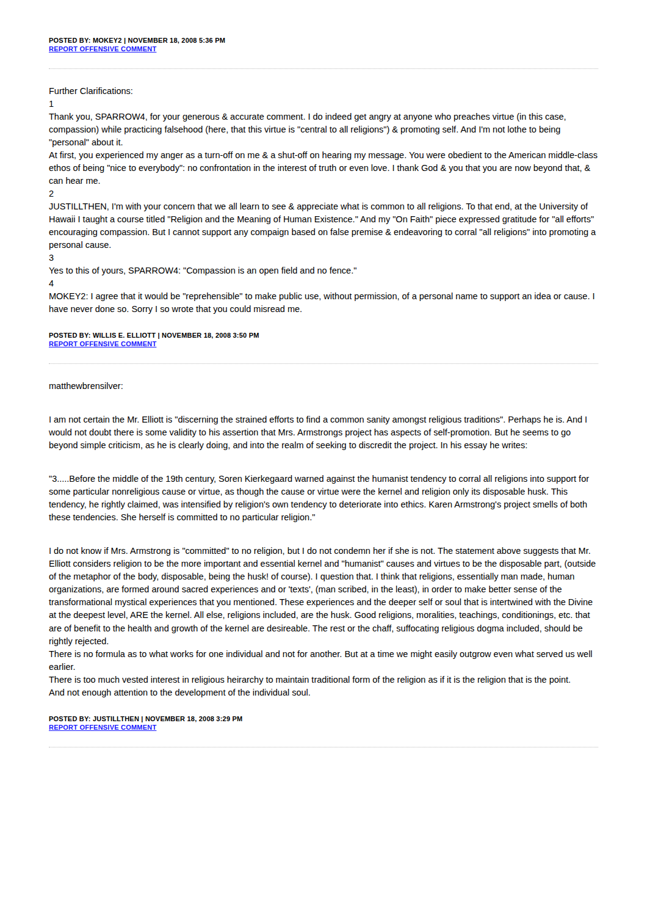POSTED BY: MOKEY2 | NOVEMBER 18, 2008 5:36 PM
REPORT OFFENSIVE COMMENT
Further Clarifications:
1
Thank you, SPARROW4, for your generous & accurate comment. I do indeed get angry at anyone who preaches virtue (in this case, compassion) while practicing falsehood (here, that this virtue is "central to all religions") & promoting self. And I'm not lothe to being "personal" about it.
At first, you experienced my anger as a turn-off on me & a shut-off on hearing my message. You were obedient to the American middle-class ethos of being "nice to everybody": no confrontation in the interest of truth or even love. I thank God & you that you are now beyond that, & can hear me.
2
JUSTILLTHEN, I'm with your concern that we all learn to see & appreciate what is common to all religions. To that end, at the University of Hawaii I taught a course titled "Religion and the Meaning of Human Existence." And my "On Faith" piece expressed gratitude for "all efforts" encouraging compassion. But I cannot support any compaign based on false premise & endeavoring to corral "all religions" into promoting a personal cause.
3
Yes to this of yours, SPARROW4: "Compassion is an open field and no fence."
4
MOKEY2: I agree that it would be "reprehensible" to make public use, without permission, of a personal name to support an idea or cause. I have never done so. Sorry I so wrote that you could misread me.
POSTED BY: WILLIS E. ELLIOTT | NOVEMBER 18, 2008 3:50 PM
REPORT OFFENSIVE COMMENT
matthewbrensilver:
I am not certain the Mr. Elliott is "discerning the strained efforts to find a common sanity amongst religious traditions". Perhaps he is. And I would not doubt there is some validity to his assertion that Mrs. Armstrongs project has aspects of self-promotion. But he seems to go beyond simple criticism, as he is clearly doing, and into the realm of seeking to discredit the project. In his essay he writes:
"3.....Before the middle of the 19th century, Soren Kierkegaard warned against the humanist tendency to corral all religions into support for some particular nonreligious cause or virtue, as though the cause or virtue were the kernel and religion only its disposable husk. This tendency, he rightly claimed, was intensified by religion's own tendency to deteriorate into ethics. Karen Armstrong's project smells of both these tendencies. She herself is committed to no particular religion."
I do not know if Mrs. Armstrong is "committed" to no religion, but I do not condemn her if she is not. The statement above suggests that Mr. Elliott considers religion to be the more important and essential kernel and "humanist" causes and virtues to be the disposable part, (outside of the metaphor of the body, disposable, being the husk! of course). I question that. I think that religions, essentially man made, human organizations, are formed around sacred experiences and or 'texts', (man scribed, in the least), in order to make better sense of the transformational mystical experiences that you mentioned. These experiences and the deeper self or soul that is intertwined with the Divine at the deepest level, ARE the kernel. All else, religions included, are the husk. Good religions, moralities, teachings, conditionings, etc. that are of benefit to the health and growth of the kernel are desireable. The rest or the chaff, suffocating religious dogma included, should be rightly rejected.
There is no formula as to what works for one individual and not for another. But at a time we might easily outgrow even what served us well earlier.
There is too much vested interest in religious heirarchy to maintain traditional form of the religion as if it is the religion that is the point.
And not enough attention to the development of the individual soul.
POSTED BY: JUSTILLTHEN | NOVEMBER 18, 2008 3:29 PM
REPORT OFFENSIVE COMMENT